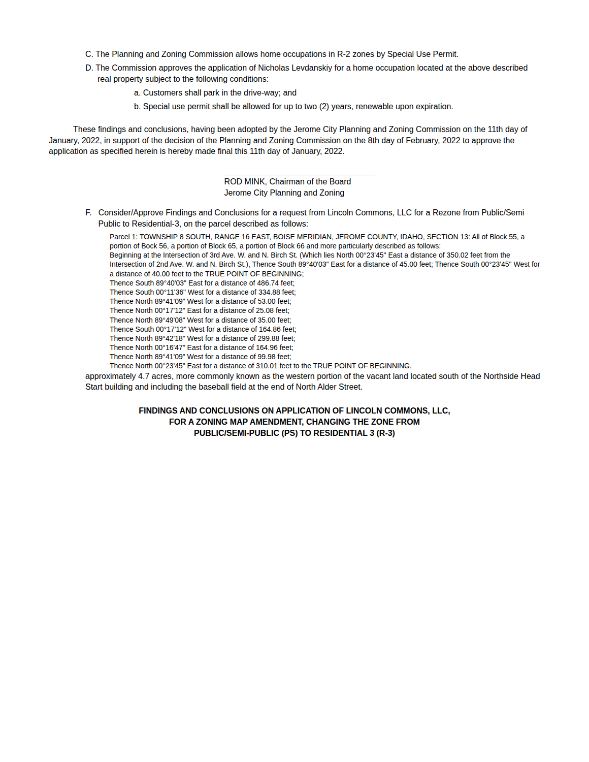C. The Planning and Zoning Commission allows home occupations in R-2 zones by Special Use Permit.
D. The Commission approves the application of Nicholas Levdanskiy for a home occupation located at the above described real property subject to the following conditions:
a. Customers shall park in the drive-way; and
b. Special use permit shall be allowed for up to two (2) years, renewable upon expiration.
These findings and conclusions, having been adopted by the Jerome City Planning and Zoning Commission on the 11th day of January, 2022, in support of the decision of the Planning and Zoning Commission on the 8th day of February, 2022 to approve the application as specified herein is hereby made final this 11th day of January, 2022.
ROD MINK, Chairman of the Board
Jerome City Planning and Zoning
F. Consider/Approve Findings and Conclusions for a request from Lincoln Commons, LLC for a Rezone from Public/Semi Public to Residential-3, on the parcel described as follows:
Parcel 1: TOWNSHIP 8 SOUTH, RANGE 16 EAST, BOISE MERIDIAN, JEROME COUNTY, IDAHO, SECTION 13: All of Block 55, a portion of Bock 56, a portion of Block 65, a portion of Block 66 and more particularly described as follows:
Beginning at the Intersection of 3rd Ave. W. and N. Birch St. (Which lies North 00°23'45" East a distance of 350.02 feet from the Intersection of 2nd Ave. W. and N. Birch St.), Thence South 89°40'03" East for a distance of 45.00 feet; Thence South 00°23'45" West for a distance of 40.00 feet to the TRUE POINT OF BEGINNING;
Thence South 89°40'03" East for a distance of 486.74 feet;
Thence South 00°11'36" West for a distance of 334.88 feet;
Thence North 89°41'09" West for a distance of 53.00 feet;
Thence North 00°17'12" East for a distance of 25.08 feet;
Thence North 89°49'08" West for a distance of 35.00 feet;
Thence South 00°17'12" West for a distance of 164.86 feet;
Thence North 89°42'18" West for a distance of 299.88 feet;
Thence North 00°16'47" East for a distance of 164.96 feet;
Thence North 89°41'09" West for a distance of 99.98 feet;
Thence North 00°23'45" East for a distance of 310.01 feet to the TRUE POINT OF BEGINNING.
approximately 4.7 acres, more commonly known as the western portion of the vacant land located south of the Northside Head Start building and including the baseball field at the end of North Alder Street.
FINDINGS AND CONCLUSIONS ON APPLICATION OF LINCOLN COMMONS, LLC,
FOR A ZONING MAP AMENDMENT, CHANGING THE ZONE FROM
PUBLIC/SEMI-PUBLIC (PS) TO RESIDENTIAL 3 (R-3)